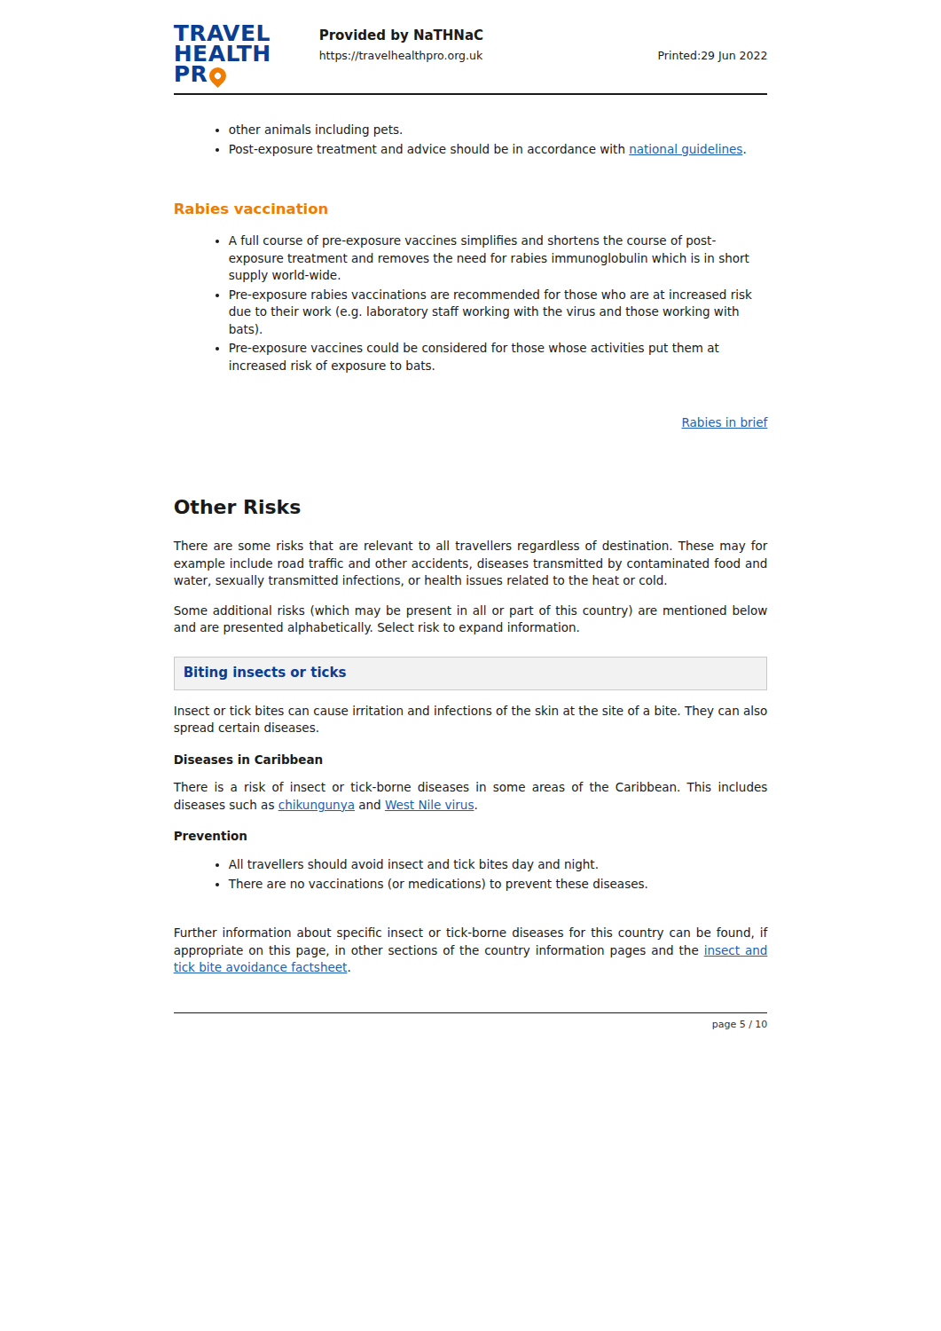TRAVEL HEALTH PR
Provided by NaTHNaC
https://travelhealthpro.org.uk Printed:29 Jun 2022
other animals including pets.
Post-exposure treatment and advice should be in accordance with national guidelines.
Rabies vaccination
A full course of pre-exposure vaccines simplifies and shortens the course of post-exposure treatment and removes the need for rabies immunoglobulin which is in short supply world-wide.
Pre-exposure rabies vaccinations are recommended for those who are at increased risk due to their work (e.g. laboratory staff working with the virus and those working with bats).
Pre-exposure vaccines could be considered for those whose activities put them at increased risk of exposure to bats.
Rabies in brief
Other Risks
There are some risks that are relevant to all travellers regardless of destination. These may for example include road traffic and other accidents, diseases transmitted by contaminated food and water, sexually transmitted infections, or health issues related to the heat or cold.
Some additional risks (which may be present in all or part of this country) are mentioned below and are presented alphabetically. Select risk to expand information.
Biting insects or ticks
Insect or tick bites can cause irritation and infections of the skin at the site of a bite. They can also spread certain diseases.
Diseases in Caribbean
There is a risk of insect or tick-borne diseases in some areas of the Caribbean. This includes diseases such as chikungunya and West Nile virus.
Prevention
All travellers should avoid insect and tick bites day and night.
There are no vaccinations (or medications) to prevent these diseases.
Further information about specific insect or tick-borne diseases for this country can be found, if appropriate on this page, in other sections of the country information pages and the insect and tick bite avoidance factsheet.
page 5 / 10